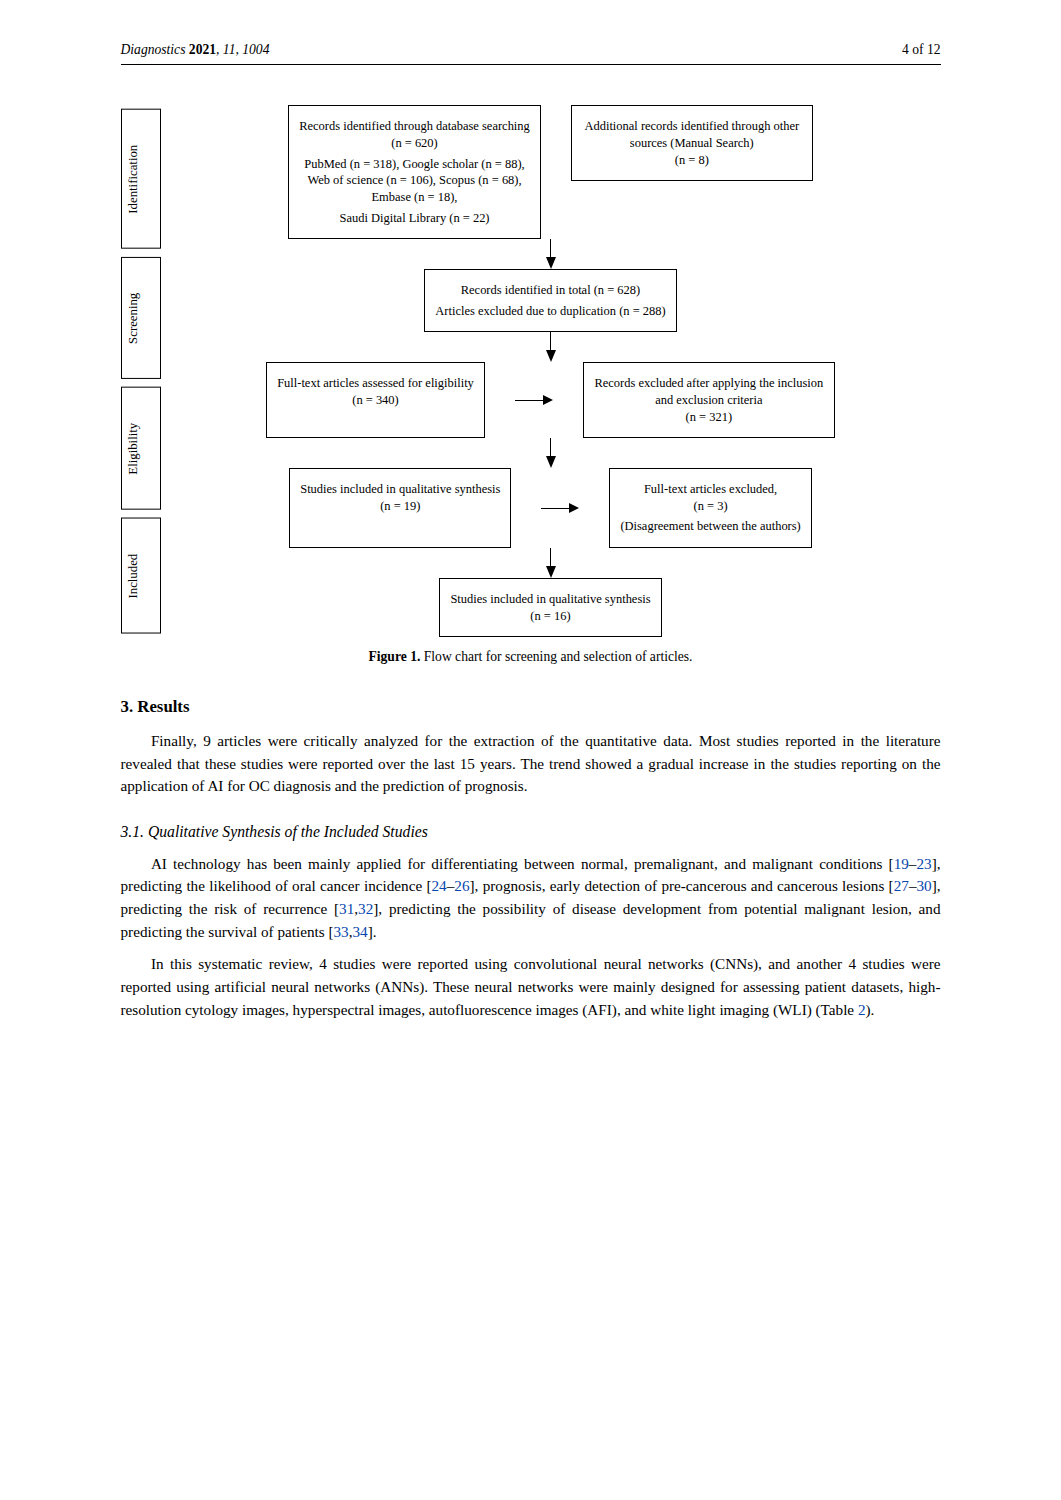Diagnostics 2021, 11, 1004 4 of 12
Identification
Screening
Eligibility
Included
Records identified through database searching
(n = 620)
PubMed (n = 318), Google scholar (n = 88),
Web of science (n = 106), Scopus (n = 68),
Embase (n = 18),
Saudi Digital Library (n = 22)
Additional records identified through other sources (Manual Search)
(n = 8)
Records identified in total (n = 628)
Articles excluded due to duplication (n = 288)
Full-text articles assessed for eligibility
(n = 340)
Records excluded after applying the inclusion and exclusion criteria
(n = 321)
Studies included in qualitative synthesis
(n = 19)
Full-text articles excluded,
(n = 3)
(Disagreement between the authors)
Studies included in qualitative synthesis
(n = 16)
Figure 1. Flow chart for screening and selection of articles.
3. Results
Finally, 9 articles were critically analyzed for the extraction of the quantitative data. Most studies reported in the literature revealed that these studies were reported over the last 15 years. The trend showed a gradual increase in the studies reporting on the application of AI for OC diagnosis and the prediction of prognosis.
3.1. Qualitative Synthesis of the Included Studies
AI technology has been mainly applied for differentiating between normal, premalignant, and malignant conditions [19–23], predicting the likelihood of oral cancer incidence [24–26], prognosis, early detection of pre-cancerous and cancerous lesions [27–30], predicting the risk of recurrence [31,32], predicting the possibility of disease development from potential malignant lesion, and predicting the survival of patients [33,34].
In this systematic review, 4 studies were reported using convolutional neural networks (CNNs), and another 4 studies were reported using artificial neural networks (ANNs). These neural networks were mainly designed for assessing patient datasets, high-resolution cytology images, hyperspectral images, autofluorescence images (AFI), and white light imaging (WLI) (Table 2).